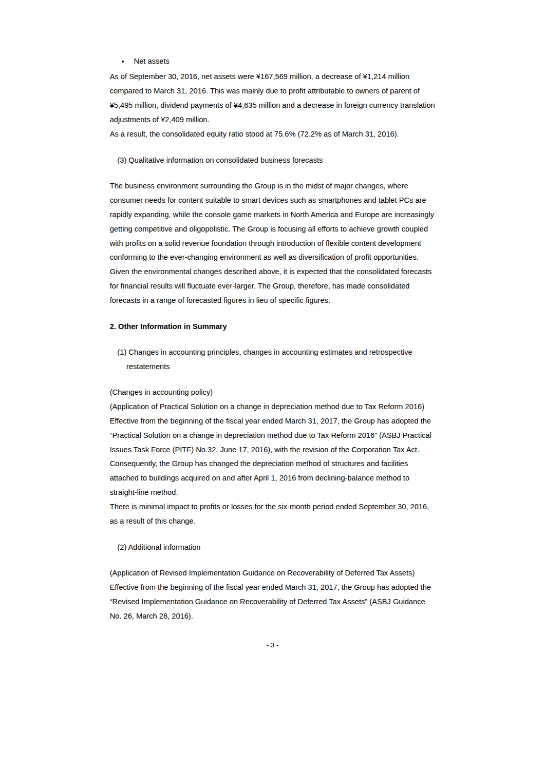Net assets
As of September 30, 2016, net assets were ¥167,569 million, a decrease of ¥1,214 million compared to March 31, 2016. This was mainly due to profit attributable to owners of parent of ¥5,495 million, dividend payments of ¥4,635 million and a decrease in foreign currency translation adjustments of ¥2,409 million.
As a result, the consolidated equity ratio stood at 75.6% (72.2% as of March 31, 2016).
(3) Qualitative information on consolidated business forecasts
The business environment surrounding the Group is in the midst of major changes, where consumer needs for content suitable to smart devices such as smartphones and tablet PCs are rapidly expanding, while the console game markets in North America and Europe are increasingly getting competitive and oligopolistic. The Group is focusing all efforts to achieve growth coupled with profits on a solid revenue foundation through introduction of flexible content development conforming to the ever-changing environment as well as diversification of profit opportunities.
Given the environmental changes described above, it is expected that the consolidated forecasts for financial results will fluctuate ever-larger. The Group, therefore, has made consolidated forecasts in a range of forecasted figures in lieu of specific figures.
2. Other Information in Summary
(1) Changes in accounting principles, changes in accounting estimates and retrospectiverestatements
(Changes in accounting policy)
(Application of Practical Solution on a change in depreciation method due to Tax Reform 2016)
Effective from the beginning of the fiscal year ended March 31, 2017, the Group has adopted the “Practical Solution on a change in depreciation method due to Tax Reform 2016” (ASBJ Practical Issues Task Force (PITF) No.32, June 17, 2016), with the revision of the Corporation Tax Act. Consequently, the Group has changed the depreciation method of structures and facilities attached to buildings acquired on and after April 1, 2016 from declining-balance method to straight-line method.
There is minimal impact to profits or losses for the six-month period ended September 30, 2016, as a result of this change.
(2) Additional information
(Application of Revised Implementation Guidance on Recoverability of Deferred Tax Assets)
Effective from the beginning of the fiscal year ended March 31, 2017, the Group has adopted the “Revised Implementation Guidance on Recoverability of Deferred Tax Assets” (ASBJ Guidance No. 26, March 28, 2016).
- 3 -